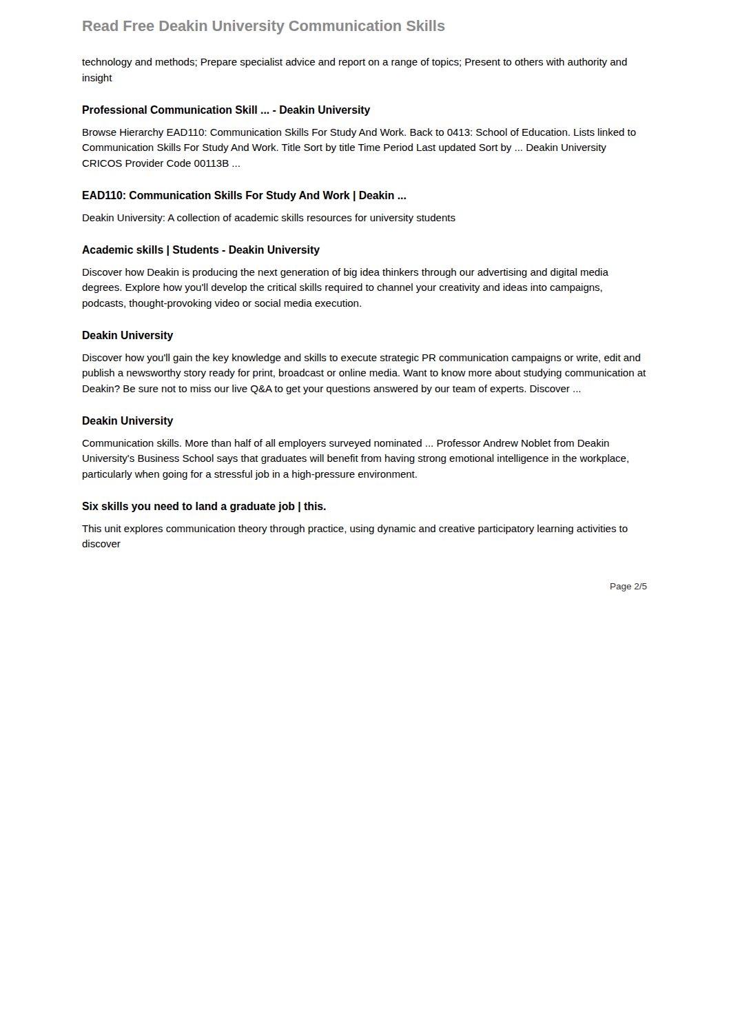Read Free Deakin University Communication Skills
technology and methods; Prepare specialist advice and report on a range of topics; Present to others with authority and insight
Professional Communication Skill ... - Deakin University
Browse Hierarchy EAD110: Communication Skills For Study And Work. Back to 0413: School of Education. Lists linked to Communication Skills For Study And Work. Title Sort by title Time Period Last updated Sort by ... Deakin University CRICOS Provider Code 00113B ...
EAD110: Communication Skills For Study And Work | Deakin ...
Deakin University: A collection of academic skills resources for university students
Academic skills | Students - Deakin University
Discover how Deakin is producing the next generation of big idea thinkers through our advertising and digital media degrees. Explore how you'll develop the critical skills required to channel your creativity and ideas into campaigns, podcasts, thought-provoking video or social media execution.
Deakin University
Discover how you'll gain the key knowledge and skills to execute strategic PR communication campaigns or write, edit and publish a newsworthy story ready for print, broadcast or online media. Want to know more about studying communication at Deakin? Be sure not to miss our live Q&A to get your questions answered by our team of experts. Discover ...
Deakin University
Communication skills. More than half of all employers surveyed nominated ... Professor Andrew Noblet from Deakin University's Business School says that graduates will benefit from having strong emotional intelligence in the workplace, particularly when going for a stressful job in a high-pressure environment.
Six skills you need to land a graduate job | this.
This unit explores communication theory through practice, using dynamic and creative participatory learning activities to discover
Page 2/5